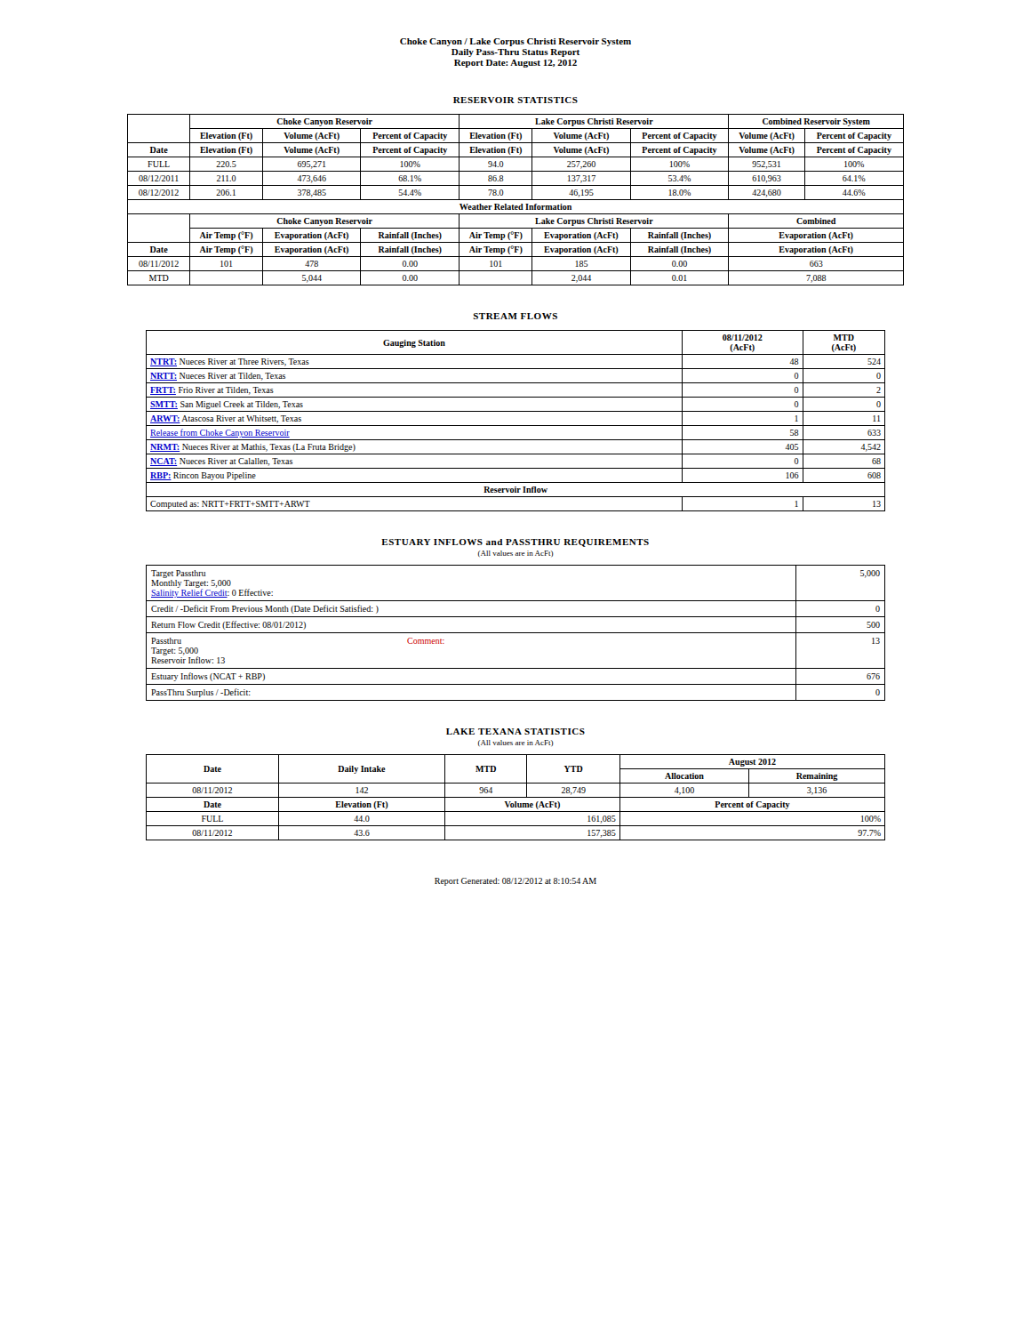Choke Canyon / Lake Corpus Christi Reservoir System
Daily Pass-Thru Status Report
Report Date: August 12, 2012
RESERVOIR STATISTICS
| | Choke Canyon Reservoir | Lake Corpus Christi Reservoir | Combined Reservoir System |
| --- | --- | --- | --- |
| Elevation (Ft) | Volume (AcFt) | Percent of Capacity | Elevation (Ft) | Volume (AcFt) | Percent of Capacity | Volume (AcFt) | Percent of Capacity |
| Date | Elevation (Ft) | Volume (AcFt) | Percent of Capacity | Elevation (Ft) | Volume (AcFt) | Percent of Capacity | Volume (AcFt) | Percent of Capacity |
| FULL | 220.5 | 695,271 | 100% | 94.0 | 257,260 | 100% | 952,531 | 100% |
| 08/12/2011 | 211.0 | 473,646 | 68.1% | 86.8 | 137,317 | 53.4% | 610,963 | 64.1% |
| 08/12/2012 | 206.1 | 378,485 | 54.4% | 78.0 | 46,195 | 18.0% | 424,680 | 44.6% |
| Weather Related Information |
| | Choke Canyon Reservoir | Lake Corpus Christi Reservoir | Combined |
| Air Temp (°F) | Evaporation (AcFt) | Rainfall (Inches) | Air Temp (°F) | Evaporation (AcFt) | Rainfall (Inches) | Evaporation (AcFt) |
| Date | Air Temp (°F) | Evaporation (AcFt) | Rainfall (Inches) | Air Temp (°F) | Evaporation (AcFt) | Rainfall (Inches) | Evaporation (AcFt) |
| 08/11/2012 | 101 | 478 | 0.00 | 101 | 185 | 0.00 | 663 |
| MTD | | 5,044 | 0.00 | | 2,044 | 0.01 | 7,088 |
STREAM FLOWS
| Gauging Station | 08/11/2012 (AcFt) | MTD (AcFt) |
| --- | --- | --- |
| NTRT: Nueces River at Three Rivers, Texas | 48 | 524 |
| NRTT: Nueces River at Tilden, Texas | 0 | 0 |
| FRTT: Frio River at Tilden, Texas | 0 | 2 |
| SMTT: San Miguel Creek at Tilden, Texas | 0 | 0 |
| ARWT: Atascosa River at Whitsett, Texas | 1 | 11 |
| Release from Choke Canyon Reservoir | 58 | 633 |
| NRMT: Nueces River at Mathis, Texas (La Fruta Bridge) | 405 | 4,542 |
| NCAT: Nueces River at Calallen, Texas | 0 | 68 |
| RBP: Rincon Bayou Pipeline | 106 | 608 |
| Reservoir Inflow |
| Computed as: NRTT+FRTT+SMTT+ARWT | 1 | 13 |
ESTUARY INFLOWS and PASSTHRU REQUIREMENTS
(All values are in AcFt)
| Target Passthru Monthly Target: 5,000 Salinity Relief Credit : 0 Effective: | 5,000 |
| Credit / -Deficit From Previous Month (Date Deficit Satisfied: ) | 0 |
| Return Flow Credit (Effective: 08/01/2012) | 500 |
| / Passthru Target: 5,000 Reservoir Inflow: 13 / Comment: / | 13 |
| Estuary Inflows (NCAT + RBP) | 676 |
| PassThru Surplus / -Deficit: | 0 |
LAKE TEXANA STATISTICS
(All values are in AcFt)
| Date | Daily Intake | MTD | YTD | August 2012 |
| --- | --- | --- | --- | --- |
| Allocation | Remaining |
| 08/11/2012 | 142 | 964 | 28,749 | 4,100 | 3,136 |
| Date | Elevation (Ft) | Volume (AcFt) | Percent of Capacity |
| FULL | 44.0 | 161,085 | 100% |
| 08/11/2012 | 43.6 | 157,385 | 97.7% |
Report Generated: 08/12/2012 at 8:10:54 AM